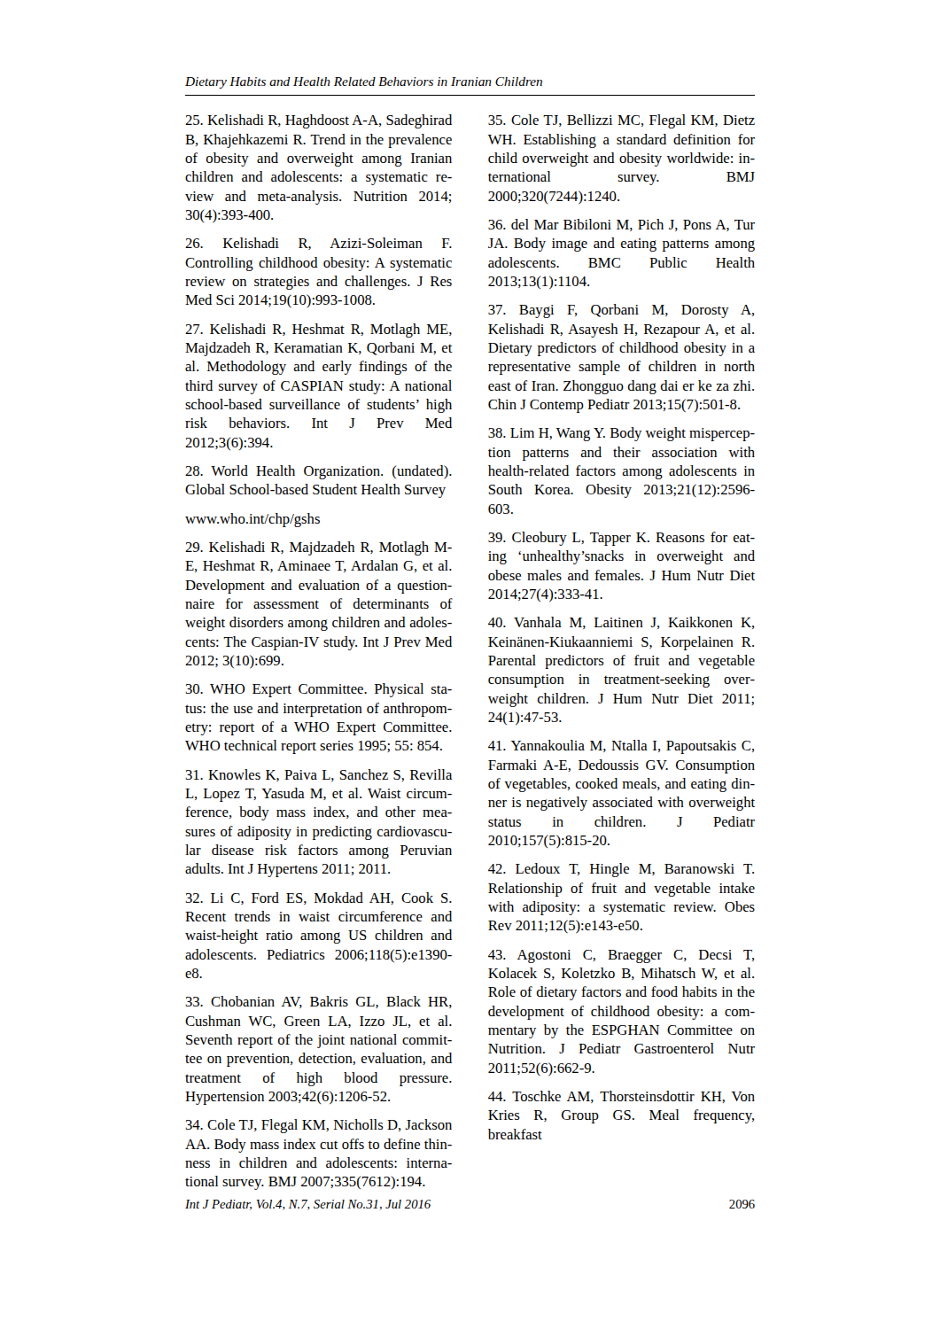Dietary Habits and Health Related Behaviors in Iranian Children
25. Kelishadi R, Haghdoost A-A, Sadeghirad B, Khajehkazemi R. Trend in the prevalence of obesity and overweight among Iranian children and adolescents: a systematic review and meta-analysis. Nutrition 2014; 30(4):393-400.
26. Kelishadi R, Azizi-Soleiman F. Controlling childhood obesity: A systematic review on strategies and challenges. J Res Med Sci 2014;19(10):993-1008.
27. Kelishadi R, Heshmat R, Motlagh ME, Majdzadeh R, Keramatian K, Qorbani M, et al. Methodology and early findings of the third survey of CASPIAN study: A national school-based surveillance of students’ high risk behaviors. Int J Prev Med 2012;3(6):394.
28. World Health Organization. (undated). Global School-based Student Health Survey
www.who.int/chp/gshs
29. Kelishadi R, Majdzadeh R, Motlagh M-E, Heshmat R, Aminaee T, Ardalan G, et al. Development and evaluation of a questionnaire for assessment of determinants of weight disorders among children and adolescents: The Caspian-IV study. Int J Prev Med 2012; 3(10):699.
30. WHO Expert Committee. Physical status: the use and interpretation of anthropometry: report of a WHO Expert Committee. WHO technical report series 1995; 55: 854.
31. Knowles K, Paiva L, Sanchez S, Revilla L, Lopez T, Yasuda M, et al. Waist circumference, body mass index, and other measures of adiposity in predicting cardiovascular disease risk factors among Peruvian adults. Int J Hypertens 2011; 2011.
32. Li C, Ford ES, Mokdad AH, Cook S. Recent trends in waist circumference and waist-height ratio among US children and adolescents. Pediatrics 2006;118(5):e1390-e8.
33. Chobanian AV, Bakris GL, Black HR, Cushman WC, Green LA, Izzo JL, et al. Seventh report of the joint national committee on prevention, detection, evaluation, and treatment of high blood pressure. Hypertension 2003;42(6):1206-52.
34. Cole TJ, Flegal KM, Nicholls D, Jackson AA. Body mass index cut offs to define thinness in children and adolescents: international survey. BMJ 2007;335(7612):194.
35. Cole TJ, Bellizzi MC, Flegal KM, Dietz WH. Establishing a standard definition for child overweight and obesity worldwide: international survey. BMJ 2000;320(7244):1240.
36. del Mar Bibiloni M, Pich J, Pons A, Tur JA. Body image and eating patterns among adolescents. BMC Public Health 2013;13(1):1104.
37. Baygi F, Qorbani M, Dorosty A, Kelishadi R, Asayesh H, Rezapour A, et al. Dietary predictors of childhood obesity in a representative sample of children in north east of Iran. Zhongguo dang dai er ke za zhi. Chin J Contemp Pediatr 2013;15(7):501-8.
38. Lim H, Wang Y. Body weight misperception patterns and their association with health‐related factors among adolescents in South Korea. Obesity 2013;21(12):2596-603.
39. Cleobury L, Tapper K. Reasons for eating ‘unhealthy’snacks in overweight and obese males and females. J Hum Nutr Diet 2014;27(4):333-41.
40. Vanhala M, Laitinen J, Kaikkonen K, Keinänen‐Kiukaanniemi S, Korpelainen R. Parental predictors of fruit and vegetable consumption in treatment‐seeking overweight children. J Hum Nutr Diet 2011; 24(1):47-53.
41. Yannakoulia M, Ntalla I, Papoutsakis C, Farmaki A-E, Dedoussis GV. Consumption of vegetables, cooked meals, and eating dinner is negatively associated with overweight status in children. J Pediatr 2010;157(5):815-20.
42. Ledoux T, Hingle M, Baranowski T. Relationship of fruit and vegetable intake with adiposity: a systematic review. Obes Rev 2011;12(5):e143-e50.
43. Agostoni C, Braegger C, Decsi T, Kolacek S, Koletzko B, Mihatsch W, et al. Role of dietary factors and food habits in the development of childhood obesity: a commentary by the ESPGHAN Committee on Nutrition. J Pediatr Gastroenterol Nutr 2011;52(6):662-9.
44. Toschke AM, Thorsteinsdottir KH, Von Kries R, Group GS. Meal frequency, breakfast
Int J Pediatr, Vol.4, N.7, Serial No.31, Jul 2016 2096